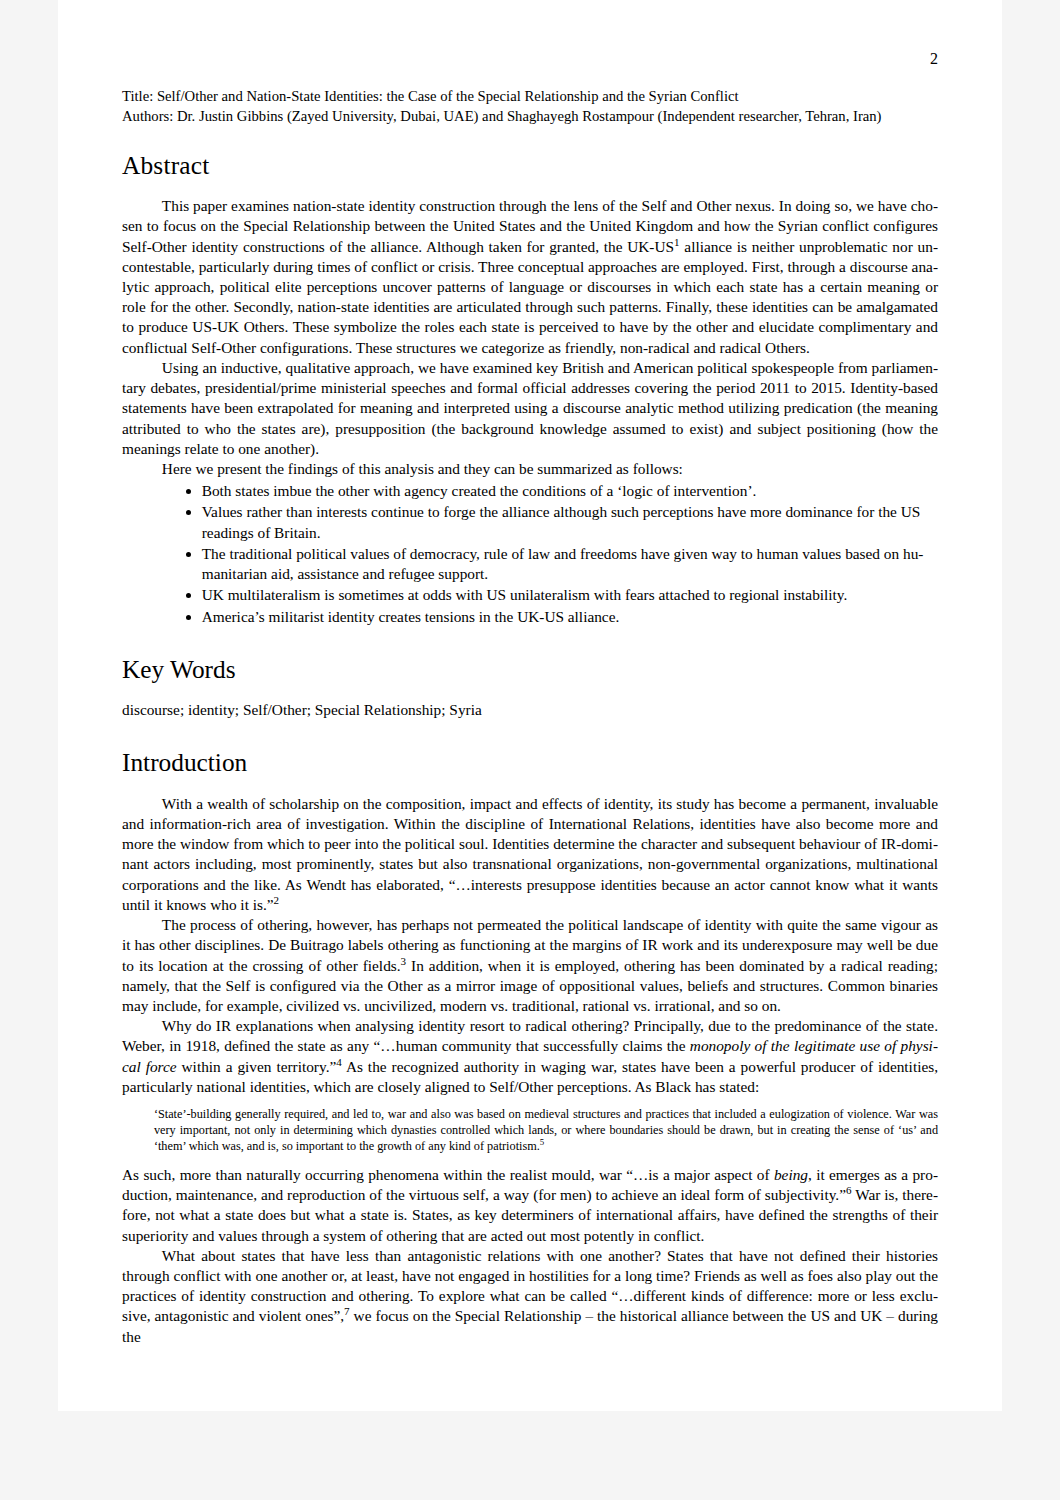2
Title: Self/Other and Nation-State Identities: the Case of the Special Relationship and the Syrian Conflict
Authors: Dr. Justin Gibbins (Zayed University, Dubai, UAE) and Shaghayegh Rostampour (Independent researcher, Tehran, Iran)
Abstract
This paper examines nation-state identity construction through the lens of the Self and Other nexus. In doing so, we have chosen to focus on the Special Relationship between the United States and the United Kingdom and how the Syrian conflict configures Self-Other identity constructions of the alliance. Although taken for granted, the UK-US1 alliance is neither unproblematic nor uncontestable, particularly during times of conflict or crisis. Three conceptual approaches are employed. First, through a discourse analytic approach, political elite perceptions uncover patterns of language or discourses in which each state has a certain meaning or role for the other. Secondly, nation-state identities are articulated through such patterns. Finally, these identities can be amalgamated to produce US-UK Others. These symbolize the roles each state is perceived to have by the other and elucidate complimentary and conflictual Self-Other configurations. These structures we categorize as friendly, non-radical and radical Others.
Using an inductive, qualitative approach, we have examined key British and American political spokespeople from parliamentary debates, presidential/prime ministerial speeches and formal official addresses covering the period 2011 to 2015. Identity-based statements have been extrapolated for meaning and interpreted using a discourse analytic method utilizing predication (the meaning attributed to who the states are), presupposition (the background knowledge assumed to exist) and subject positioning (how the meanings relate to one another).
Here we present the findings of this analysis and they can be summarized as follows:
Both states imbue the other with agency created the conditions of a ‘logic of intervention’.
Values rather than interests continue to forge the alliance although such perceptions have more dominance for the US readings of Britain.
The traditional political values of democracy, rule of law and freedoms have given way to human values based on humanitarian aid, assistance and refugee support.
UK multilateralism is sometimes at odds with US unilateralism with fears attached to regional instability.
America’s militarist identity creates tensions in the UK-US alliance.
Key Words
discourse; identity; Self/Other; Special Relationship; Syria
Introduction
With a wealth of scholarship on the composition, impact and effects of identity, its study has become a permanent, invaluable and information-rich area of investigation. Within the discipline of International Relations, identities have also become more and more the window from which to peer into the political soul. Identities determine the character and subsequent behaviour of IR-dominant actors including, most prominently, states but also transnational organizations, non-governmental organizations, multinational corporations and the like. As Wendt has elaborated, “…interests presuppose identities because an actor cannot know what it wants until it knows who it is.”2
The process of othering, however, has perhaps not permeated the political landscape of identity with quite the same vigour as it has other disciplines. De Buitrago labels othering as functioning at the margins of IR work and its underexposure may well be due to its location at the crossing of other fields.3 In addition, when it is employed, othering has been dominated by a radical reading; namely, that the Self is configured via the Other as a mirror image of oppositional values, beliefs and structures. Common binaries may include, for example, civilized vs. uncivilized, modern vs. traditional, rational vs. irrational, and so on.
Why do IR explanations when analysing identity resort to radical othering? Principally, due to the predominance of the state. Weber, in 1918, defined the state as any “…human community that successfully claims the monopoly of the legitimate use of physical force within a given territory.”4 As the recognized authority in waging war, states have been a powerful producer of identities, particularly national identities, which are closely aligned to Self/Other perceptions. As Black has stated:
‘State’-building generally required, and led to, war and also was based on medieval structures and practices that included a eulogization of violence. War was very important, not only in determining which dynasties controlled which lands, or where boundaries should be drawn, but in creating the sense of ‘us’ and ‘them’ which was, and is, so important to the growth of any kind of patriotism.5
As such, more than naturally occurring phenomena within the realist mould, war “…is a major aspect of being, it emerges as a production, maintenance, and reproduction of the virtuous self, a way (for men) to achieve an ideal form of subjectivity.”6 War is, therefore, not what a state does but what a state is. States, as key determiners of international affairs, have defined the strengths of their superiority and values through a system of othering that are acted out most potently in conflict.
What about states that have less than antagonistic relations with one another? States that have not defined their histories through conflict with one another or, at least, have not engaged in hostilities for a long time? Friends as well as foes also play out the practices of identity construction and othering. To explore what can be called “…different kinds of difference: more or less exclusive, antagonistic and violent ones”,7 we focus on the Special Relationship – the historical alliance between the US and UK – during the